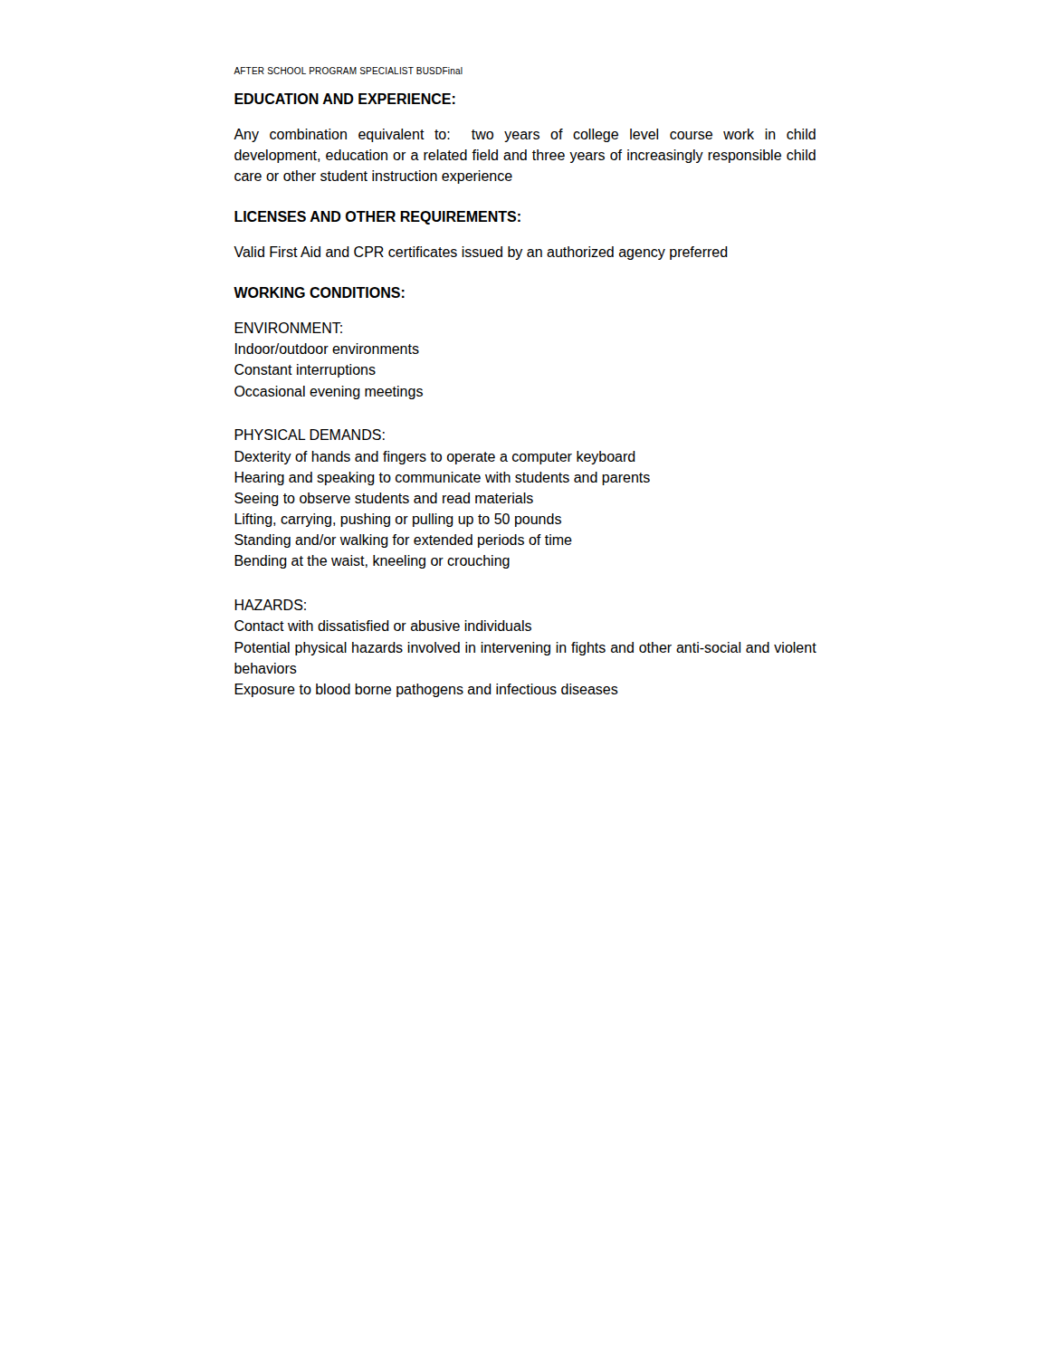AFTER SCHOOL PROGRAM SPECIALIST BUSDFinal
EDUCATION AND EXPERIENCE:
Any combination equivalent to: two years of college level course work in child development, education or a related field and three years of increasingly responsible child care or other student instruction experience
LICENSES AND OTHER REQUIREMENTS:
Valid First Aid and CPR certificates issued by an authorized agency preferred
WORKING CONDITIONS:
ENVIRONMENT:
Indoor/outdoor environments
Constant interruptions
Occasional evening meetings
PHYSICAL DEMANDS:
Dexterity of hands and fingers to operate a computer keyboard
Hearing and speaking to communicate with students and parents
Seeing to observe students and read materials
Lifting, carrying, pushing or pulling up to 50 pounds
Standing and/or walking for extended periods of time
Bending at the waist, kneeling or crouching
HAZARDS:
Contact with dissatisfied or abusive individuals
Potential physical hazards involved in intervening in fights and other anti-social and violent behaviors
Exposure to blood borne pathogens and infectious diseases